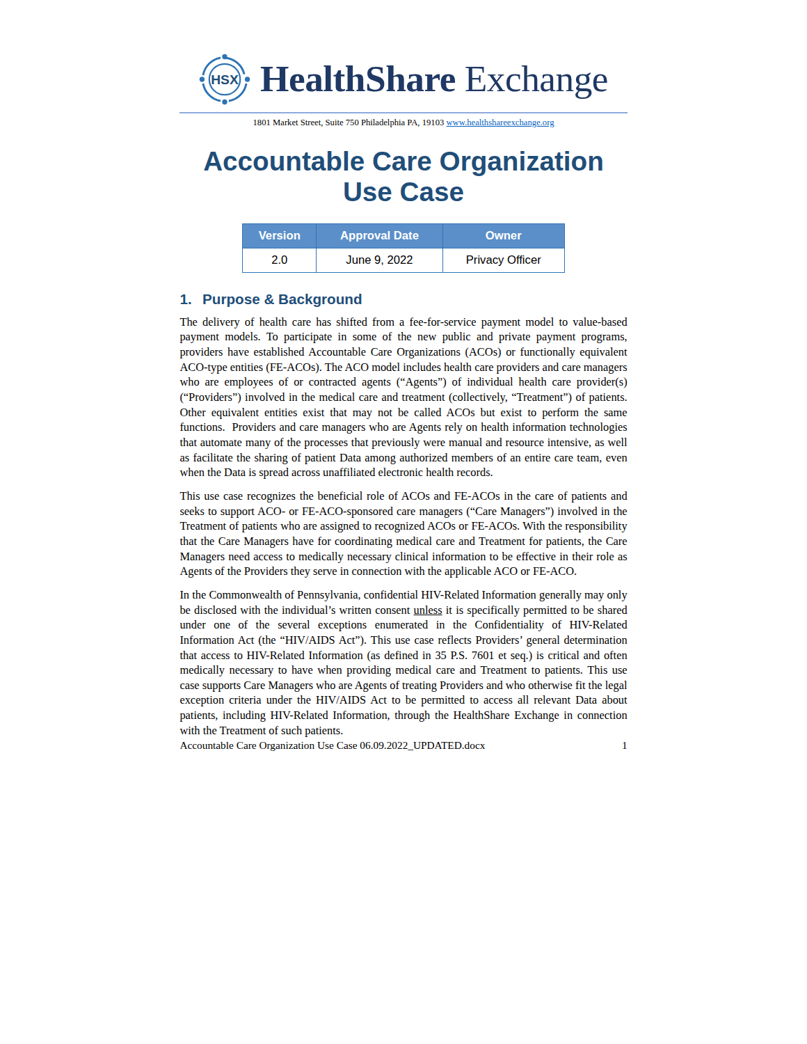HSX Health Share Exchange
1801 Market Street, Suite 750 Philadelphia PA, 19103 www.healthshareexchange.org
Accountable Care Organization Use Case
| Version | Approval Date | Owner |
| --- | --- | --- |
| 2.0 | June 9, 2022 | Privacy Officer |
1. Purpose & Background
The delivery of health care has shifted from a fee-for-service payment model to value-based payment models. To participate in some of the new public and private payment programs, providers have established Accountable Care Organizations (ACOs) or functionally equivalent ACO-type entities (FE-ACOs). The ACO model includes health care providers and care managers who are employees of or contracted agents (“Agents”) of individual health care provider(s) (“Providers”) involved in the medical care and treatment (collectively, “Treatment”) of patients. Other equivalent entities exist that may not be called ACOs but exist to perform the same functions. Providers and care managers who are Agents rely on health information technologies that automate many of the processes that previously were manual and resource intensive, as well as facilitate the sharing of patient Data among authorized members of an entire care team, even when the Data is spread across unaffiliated electronic health records.
This use case recognizes the beneficial role of ACOs and FE-ACOs in the care of patients and seeks to support ACO- or FE-ACO-sponsored care managers (“Care Managers”) involved in the Treatment of patients who are assigned to recognized ACOs or FE-ACOs. With the responsibility that the Care Managers have for coordinating medical care and Treatment for patients, the Care Managers need access to medically necessary clinical information to be effective in their role as Agents of the Providers they serve in connection with the applicable ACO or FE-ACO.
In the Commonwealth of Pennsylvania, confidential HIV-Related Information generally may only be disclosed with the individual’s written consent unless it is specifically permitted to be shared under one of the several exceptions enumerated in the Confidentiality of HIV-Related Information Act (the “HIV/AIDS Act”). This use case reflects Providers’ general determination that access to HIV-Related Information (as defined in 35 P.S. 7601 et seq.) is critical and often medically necessary to have when providing medical care and Treatment to patients. This use case supports Care Managers who are Agents of treating Providers and who otherwise fit the legal exception criteria under the HIV/AIDS Act to be permitted to access all relevant Data about patients, including HIV-Related Information, through the HealthShare Exchange in connection with the Treatment of such patients.
Accountable Care Organization Use Case 06.09.2022_UPDATED.docx 1